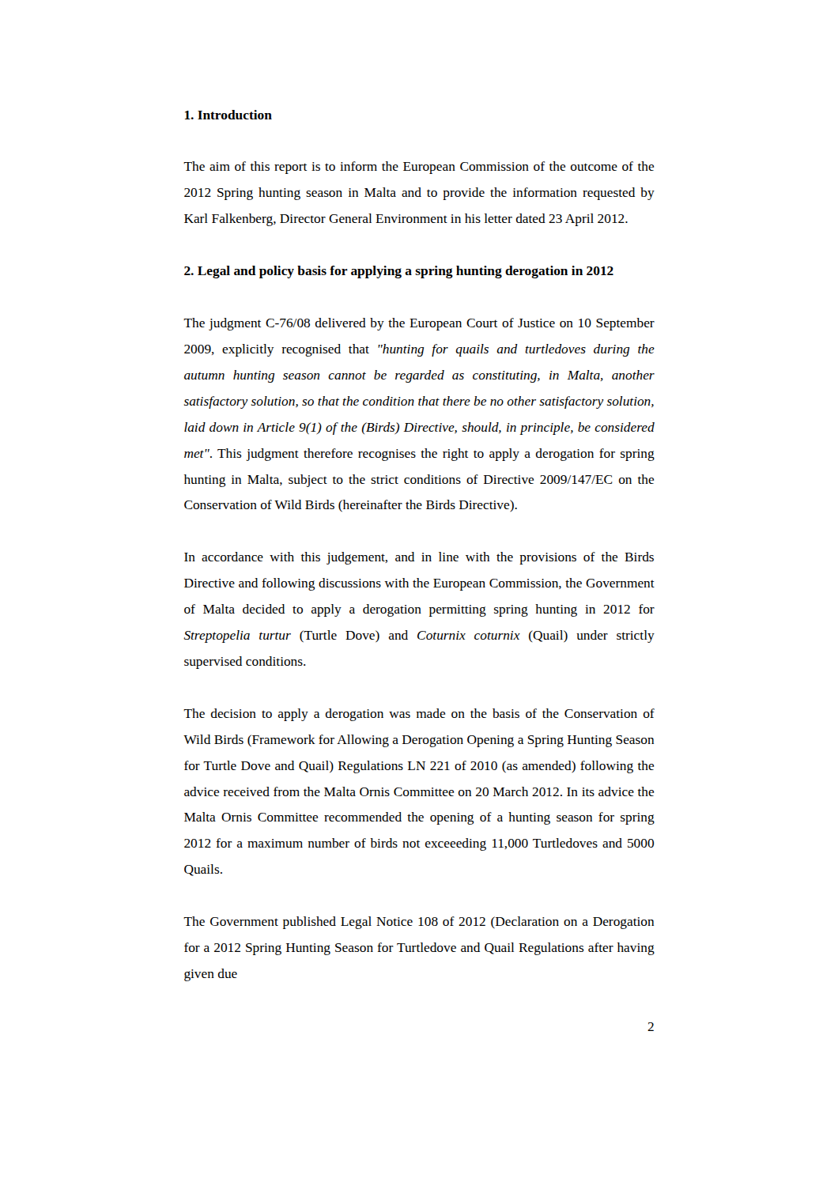1. Introduction
The aim of this report is to inform the European Commission of the outcome of the 2012 Spring hunting season in Malta and to provide the information requested by Karl Falkenberg, Director General Environment in his letter dated 23 April 2012.
2. Legal and policy basis for applying a spring hunting derogation in 2012
The judgment C-76/08 delivered by the European Court of Justice on 10 September 2009, explicitly recognised that "hunting for quails and turtledoves during the autumn hunting season cannot be regarded as constituting, in Malta, another satisfactory solution, so that the condition that there be no other satisfactory solution, laid down in Article 9(1) of the (Birds) Directive, should, in principle, be considered met". This judgment therefore recognises the right to apply a derogation for spring hunting in Malta, subject to the strict conditions of Directive 2009/147/EC on the Conservation of Wild Birds (hereinafter the Birds Directive).
In accordance with this judgement, and in line with the provisions of the Birds Directive and following discussions with the European Commission, the Government of Malta decided to apply a derogation permitting spring hunting in 2012 for Streptopelia turtur (Turtle Dove) and Coturnix coturnix (Quail) under strictly supervised conditions.
The decision to apply a derogation was made on the basis of the Conservation of Wild Birds (Framework for Allowing a Derogation Opening a Spring Hunting Season for Turtle Dove and Quail) Regulations LN 221 of 2010 (as amended) following the advice received from the Malta Ornis Committee on 20 March 2012. In its advice the Malta Ornis Committee recommended the opening of a hunting season for spring 2012 for a maximum number of birds not exceeeding 11,000 Turtledoves and 5000 Quails.
The Government published Legal Notice 108 of 2012 (Declaration on a Derogation for a 2012 Spring Hunting Season for Turtledove and Quail Regulations after having given due
2